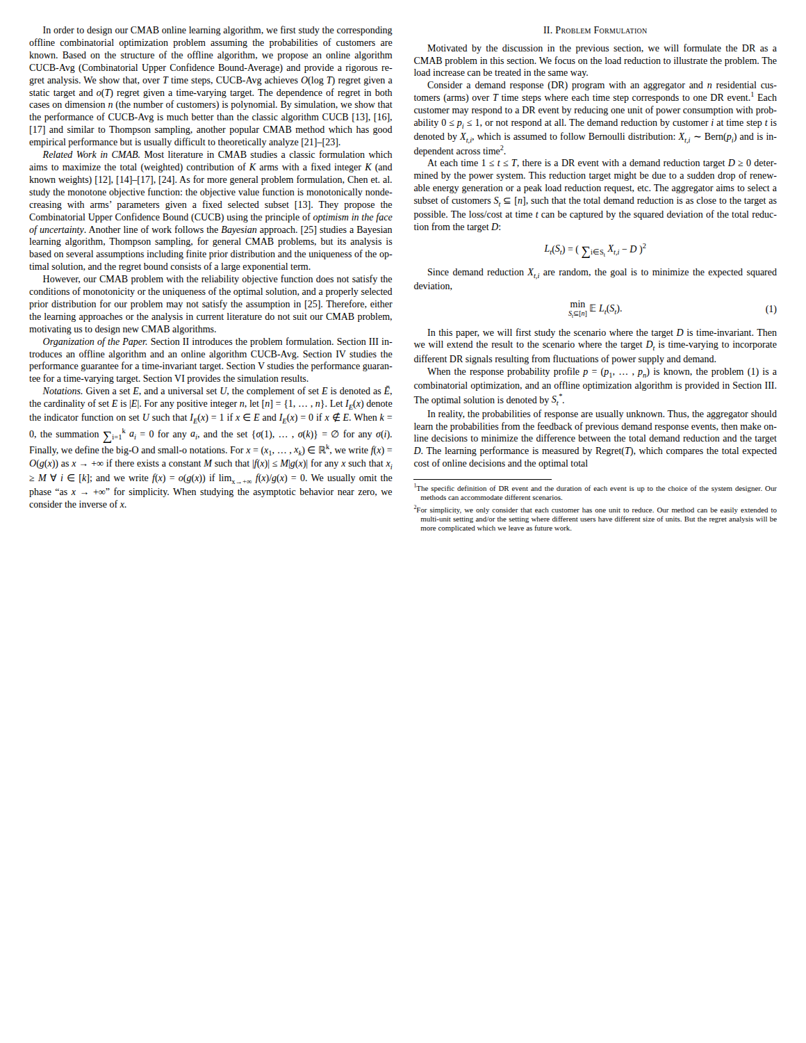In order to design our CMAB online learning algorithm, we first study the corresponding offline combinatorial optimization problem assuming the probabilities of customers are known. Based on the structure of the offline algorithm, we propose an online algorithm CUCB-Avg (Combinatorial Upper Confidence Bound-Average) and provide a rigorous regret analysis. We show that, over T time steps, CUCB-Avg achieves O(log T) regret given a static target and o(T) regret given a time-varying target. The dependence of regret in both cases on dimension n (the number of customers) is polynomial. By simulation, we show that the performance of CUCB-Avg is much better than the classic algorithm CUCB [13], [16], [17] and similar to Thompson sampling, another popular CMAB method which has good empirical performance but is usually difficult to theoretically analyze [21]–[23].
Related Work in CMAB. Most literature in CMAB studies a classic formulation which aims to maximize the total (weighted) contribution of K arms with a fixed integer K (and known weights) [12], [14]–[17], [24]. As for more general problem formulation, Chen et. al. study the monotone objective function: the objective value function is monotonically nondecreasing with arms’ parameters given a fixed selected subset [13]. They propose the Combinatorial Upper Confidence Bound (CUCB) using the principle of optimism in the face of uncertainty. Another line of work follows the Bayesian approach. [25] studies a Bayesian learning algorithm, Thompson sampling, for general CMAB problems, but its analysis is based on several assumptions including finite prior distribution and the uniqueness of the optimal solution, and the regret bound consists of a large exponential term.
However, our CMAB problem with the reliability objective function does not satisfy the conditions of monotonicity or the uniqueness of the optimal solution, and a properly selected prior distribution for our problem may not satisfy the assumption in [25]. Therefore, either the learning approaches or the analysis in current literature do not suit our CMAB problem, motivating us to design new CMAB algorithms.
Organization of the Paper. Section II introduces the problem formulation. Section III introduces an offline algorithm and an online algorithm CUCB-Avg. Section IV studies the performance guarantee for a time-invariant target. Section V studies the performance guarantee for a time-varying target. Section VI provides the simulation results.
Notations. Given a set E, and a universal set U, the complement of set E is denoted as Ē, the cardinality of set E is |E|. For any positive integer n, let [n] = {1, … , n}. Let IE(x) denote the indicator function on set U such that IE(x) = 1 if x ∈ E and IE(x) = 0 if x ∉ E. When k = 0, the summation ∑i=1 k ai = 0 for any ai, and the set {σ(1), … , σ(k)} = ∅ for any σ(i). Finally, we define the big-O and small-o notations. For x = (x 1, … , xk) ∈ ℝk, we write f(x) = O(g(x)) as x → +∞ if there exists a constant M such that |f(x)| ≤ M|g(x)| for any x such that xi ≥ M ∀ i ∈ [k]; and we write f(x) = o(g(x)) if limx→+∞ f(x)/g(x) = 0. We usually omit the phase “as x → +∞” for simplicity. When studying the asymptotic behavior near zero, we consider the inverse of x.
II. Problem Formulation
Motivated by the discussion in the previous section, we will formulate the DR as a CMAB problem in this section. We focus on the load reduction to illustrate the problem. The load increase can be treated in the same way.
Consider a demand response (DR) program with an aggregator and n residential customers (arms) over T time steps where each time step corresponds to one DR event.1 Each customer may respond to a DR event by reducing one unit of power consumption with probability 0 ≤ pi ≤ 1, or not respond at all. The demand reduction by customer i at time step t is denoted by Xt,i, which is assumed to follow Bernoulli distribution: Xt,i ∼ Bern(pi) and is independent across time2.
At each time 1 ≤ t ≤ T, there is a DR event with a demand reduction target D ≥ 0 determined by the power system. This reduction target might be due to a sudden drop of renewable energy generation or a peak load reduction request, etc. The aggregator aims to select a subset of customers St ⊆ [n], such that the total demand reduction is as close to the target as possible. The loss/cost at time t can be captured by the squared deviation of the total reduction from the target D:
Lt(St) = ( ∑i∈St Xt,i − D )2
Since demand reduction Xt,i are random, the goal is to minimize the expected squared deviation,
min St⊆[n] 𝔼 Lt(St). (1)
In this paper, we will first study the scenario where the target D is time-invariant. Then we will extend the result to the scenario where the target Dt is time-varying to incorporate different DR signals resulting from fluctuations of power supply and demand.
When the response probability profile p = (p 1, … , pn) is known, the problem (1) is a combinatorial optimization, and an offline optimization algorithm is provided in Section III. The optimal solution is denoted by St*.
In reality, the probabilities of response are usually unknown. Thus, the aggregator should learn the probabilities from the feedback of previous demand response events, then make online decisions to minimize the difference between the total demand reduction and the target D. The learning performance is measured by Regret(T), which compares the total expected cost of online decisions and the optimal total
1The specific definition of DR event and the duration of each event is up to the choice of the system designer. Our methods can accommodate different scenarios.
2For simplicity, we only consider that each customer has one unit to reduce. Our method can be easily extended to multi-unit setting and/or the setting where different users have different size of units. But the regret analysis will be more complicated which we leave as future work.